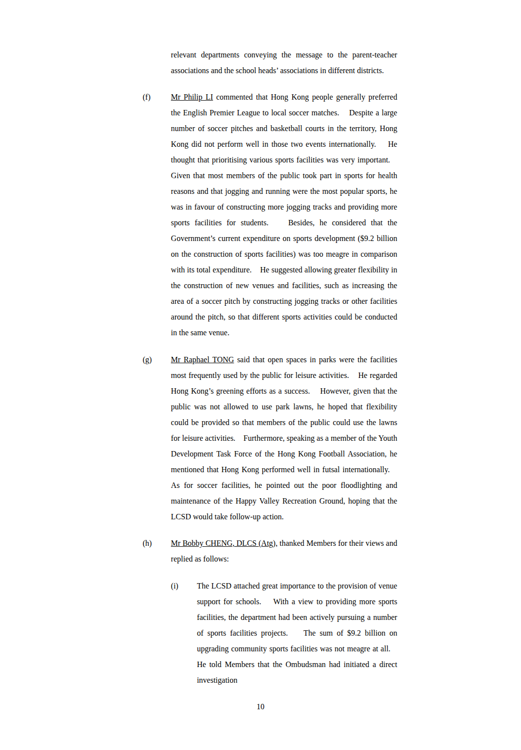relevant departments conveying the message to the parent-teacher associations and the school heads’ associations in different districts.
(f)
Mr Philip LI commented that Hong Kong people generally preferred the English Premier League to local soccer matches. Despite a large number of soccer pitches and basketball courts in the territory, Hong Kong did not perform well in those two events internationally. He thought that prioritising various sports facilities was very important. Given that most members of the public took part in sports for health reasons and that jogging and running were the most popular sports, he was in favour of constructing more jogging tracks and providing more sports facilities for students. Besides, he considered that the Government’s current expenditure on sports development ($9.2 billion on the construction of sports facilities) was too meagre in comparison with its total expenditure. He suggested allowing greater flexibility in the construction of new venues and facilities, such as increasing the area of a soccer pitch by constructing jogging tracks or other facilities around the pitch, so that different sports activities could be conducted in the same venue.
(g)
Mr Raphael TONG said that open spaces in parks were the facilities most frequently used by the public for leisure activities. He regarded Hong Kong’s greening efforts as a success. However, given that the public was not allowed to use park lawns, he hoped that flexibility could be provided so that members of the public could use the lawns for leisure activities. Furthermore, speaking as a member of the Youth Development Task Force of the Hong Kong Football Association, he mentioned that Hong Kong performed well in futsal internationally. As for soccer facilities, he pointed out the poor floodlighting and maintenance of the Happy Valley Recreation Ground, hoping that the LCSD would take follow-up action.
(h)
Mr Bobby CHENG, DLCS (Atg), thanked Members for their views and replied as follows:
(i)
The LCSD attached great importance to the provision of venue support for schools. With a view to providing more sports facilities, the department had been actively pursuing a number of sports facilities projects. The sum of $9.2 billion on upgrading community sports facilities was not meagre at all. He told Members that the Ombudsman had initiated a direct investigation
10